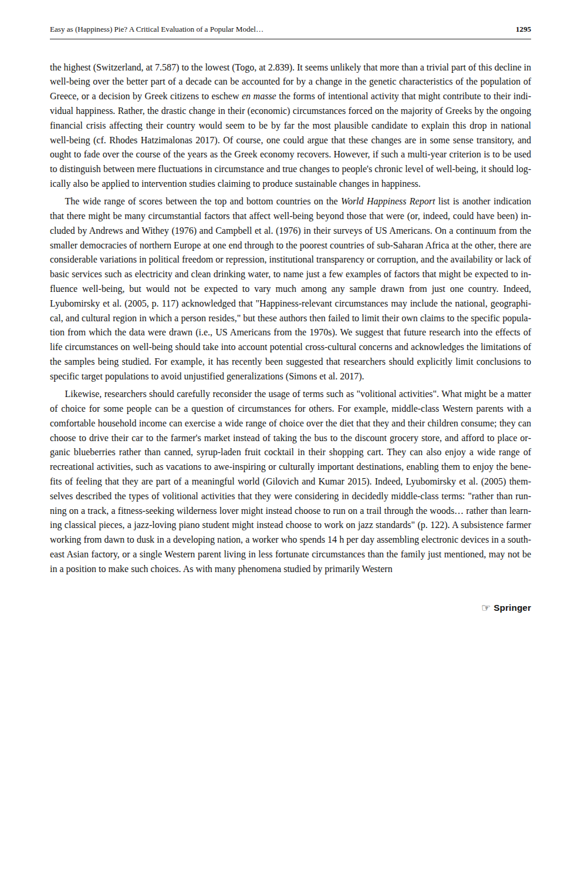Easy as (Happiness) Pie? A Critical Evaluation of a Popular Model… 1295
the highest (Switzerland, at 7.587) to the lowest (Togo, at 2.839). It seems unlikely that more than a trivial part of this decline in well-being over the better part of a decade can be accounted for by a change in the genetic characteristics of the population of Greece, or a decision by Greek citizens to eschew en masse the forms of intentional activity that might contribute to their individual happiness. Rather, the drastic change in their (economic) circumstances forced on the majority of Greeks by the ongoing financial crisis affecting their country would seem to be by far the most plausible candidate to explain this drop in national well-being (cf. Rhodes Hatzimalonas 2017). Of course, one could argue that these changes are in some sense transitory, and ought to fade over the course of the years as the Greek economy recovers. However, if such a multi-year criterion is to be used to distinguish between mere fluctuations in circumstance and true changes to people's chronic level of well-being, it should logically also be applied to intervention studies claiming to produce sustainable changes in happiness.
The wide range of scores between the top and bottom countries on the World Happiness Report list is another indication that there might be many circumstantial factors that affect well-being beyond those that were (or, indeed, could have been) included by Andrews and Withey (1976) and Campbell et al. (1976) in their surveys of US Americans. On a continuum from the smaller democracies of northern Europe at one end through to the poorest countries of sub-Saharan Africa at the other, there are considerable variations in political freedom or repression, institutional transparency or corruption, and the availability or lack of basic services such as electricity and clean drinking water, to name just a few examples of factors that might be expected to influence well-being, but would not be expected to vary much among any sample drawn from just one country. Indeed, Lyubomirsky et al. (2005, p. 117) acknowledged that "Happiness-relevant circumstances may include the national, geographical, and cultural region in which a person resides," but these authors then failed to limit their own claims to the specific population from which the data were drawn (i.e., US Americans from the 1970s). We suggest that future research into the effects of life circumstances on well-being should take into account potential cross-cultural concerns and acknowledges the limitations of the samples being studied. For example, it has recently been suggested that researchers should explicitly limit conclusions to specific target populations to avoid unjustified generalizations (Simons et al. 2017).
Likewise, researchers should carefully reconsider the usage of terms such as "volitional activities". What might be a matter of choice for some people can be a question of circumstances for others. For example, middle-class Western parents with a comfortable household income can exercise a wide range of choice over the diet that they and their children consume; they can choose to drive their car to the farmer's market instead of taking the bus to the discount grocery store, and afford to place organic blueberries rather than canned, syrup-laden fruit cocktail in their shopping cart. They can also enjoy a wide range of recreational activities, such as vacations to awe-inspiring or culturally important destinations, enabling them to enjoy the benefits of feeling that they are part of a meaningful world (Gilovich and Kumar 2015). Indeed, Lyubomirsky et al. (2005) themselves described the types of volitional activities that they were considering in decidedly middle-class terms: "rather than running on a track, a fitness-seeking wilderness lover might instead choose to run on a trail through the woods… rather than learning classical pieces, a jazz-loving piano student might instead choose to work on jazz standards" (p. 122). A subsistence farmer working from dawn to dusk in a developing nation, a worker who spends 14 h per day assembling electronic devices in a south-east Asian factory, or a single Western parent living in less fortunate circumstances than the family just mentioned, may not be in a position to make such choices. As with many phenomena studied by primarily Western
☞ Springer